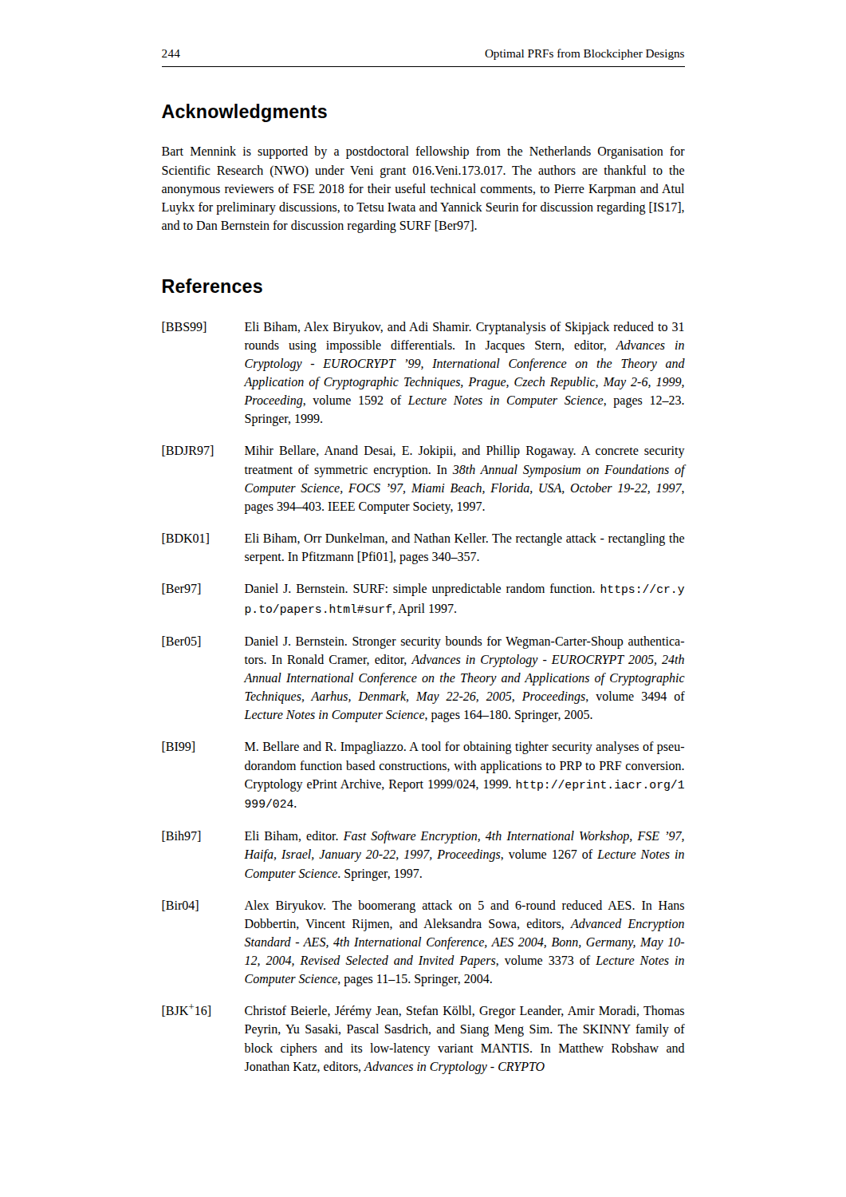244 Optimal PRFs from Blockcipher Designs
Acknowledgments
Bart Mennink is supported by a postdoctoral fellowship from the Netherlands Organisation for Scientific Research (NWO) under Veni grant 016.Veni.173.017. The authors are thankful to the anonymous reviewers of FSE 2018 for their useful technical comments, to Pierre Karpman and Atul Luykx for preliminary discussions, to Tetsu Iwata and Yannick Seurin for discussion regarding [IS17], and to Dan Bernstein for discussion regarding SURF [Ber97].
References
[BBS99]
Eli Biham, Alex Biryukov, and Adi Shamir. Cryptanalysis of Skipjack reduced to 31 rounds using impossible differentials. In Jacques Stern, editor, Advances in Cryptology - EUROCRYPT ’99, International Conference on the Theory and Application of Cryptographic Techniques, Prague, Czech Republic, May 2-6, 1999, Proceeding, volume 1592 of Lecture Notes in Computer Science, pages 12–23. Springer, 1999.
[BDJR97]
Mihir Bellare, Anand Desai, E. Jokipii, and Phillip Rogaway. A concrete security treatment of symmetric encryption. In 38th Annual Symposium on Foundations of Computer Science, FOCS ’97, Miami Beach, Florida, USA, October 19-22, 1997, pages 394–403. IEEE Computer Society, 1997.
[BDK01]
Eli Biham, Orr Dunkelman, and Nathan Keller. The rectangle attack - rectangling the serpent. In Pfitzmann [Pfi01], pages 340–357.
[Ber97]
Daniel J. Bernstein. SURF: simple unpredictable random function. https://cr.yp.to/papers.html#surf, April 1997.
[Ber05]
Daniel J. Bernstein. Stronger security bounds for Wegman-Carter-Shoup authenticators. In Ronald Cramer, editor, Advances in Cryptology - EUROCRYPT 2005, 24th Annual International Conference on the Theory and Applications of Cryptographic Techniques, Aarhus, Denmark, May 22-26, 2005, Proceedings, volume 3494 of Lecture Notes in Computer Science, pages 164–180. Springer, 2005.
[BI99]
M. Bellare and R. Impagliazzo. A tool for obtaining tighter security analyses of pseudorandom function based constructions, with applications to PRP to PRF conversion. Cryptology ePrint Archive, Report 1999/024, 1999. http://eprint.iacr.org/1999/024.
[Bih97]
Eli Biham, editor. Fast Software Encryption, 4th International Workshop, FSE ’97, Haifa, Israel, January 20-22, 1997, Proceedings, volume 1267 of Lecture Notes in Computer Science. Springer, 1997.
[Bir04]
Alex Biryukov. The boomerang attack on 5 and 6-round reduced AES. In Hans Dobbertin, Vincent Rijmen, and Aleksandra Sowa, editors, Advanced Encryption Standard - AES, 4th International Conference, AES 2004, Bonn, Germany, May 10-12, 2004, Revised Selected and Invited Papers, volume 3373 of Lecture Notes in Computer Science, pages 11–15. Springer, 2004.
[BJK+16]
Christof Beierle, Jérémy Jean, Stefan Kölbl, Gregor Leander, Amir Moradi, Thomas Peyrin, Yu Sasaki, Pascal Sasdrich, and Siang Meng Sim. The SKINNY family of block ciphers and its low-latency variant MANTIS. In Matthew Robshaw and Jonathan Katz, editors, Advances in Cryptology - CRYPTO